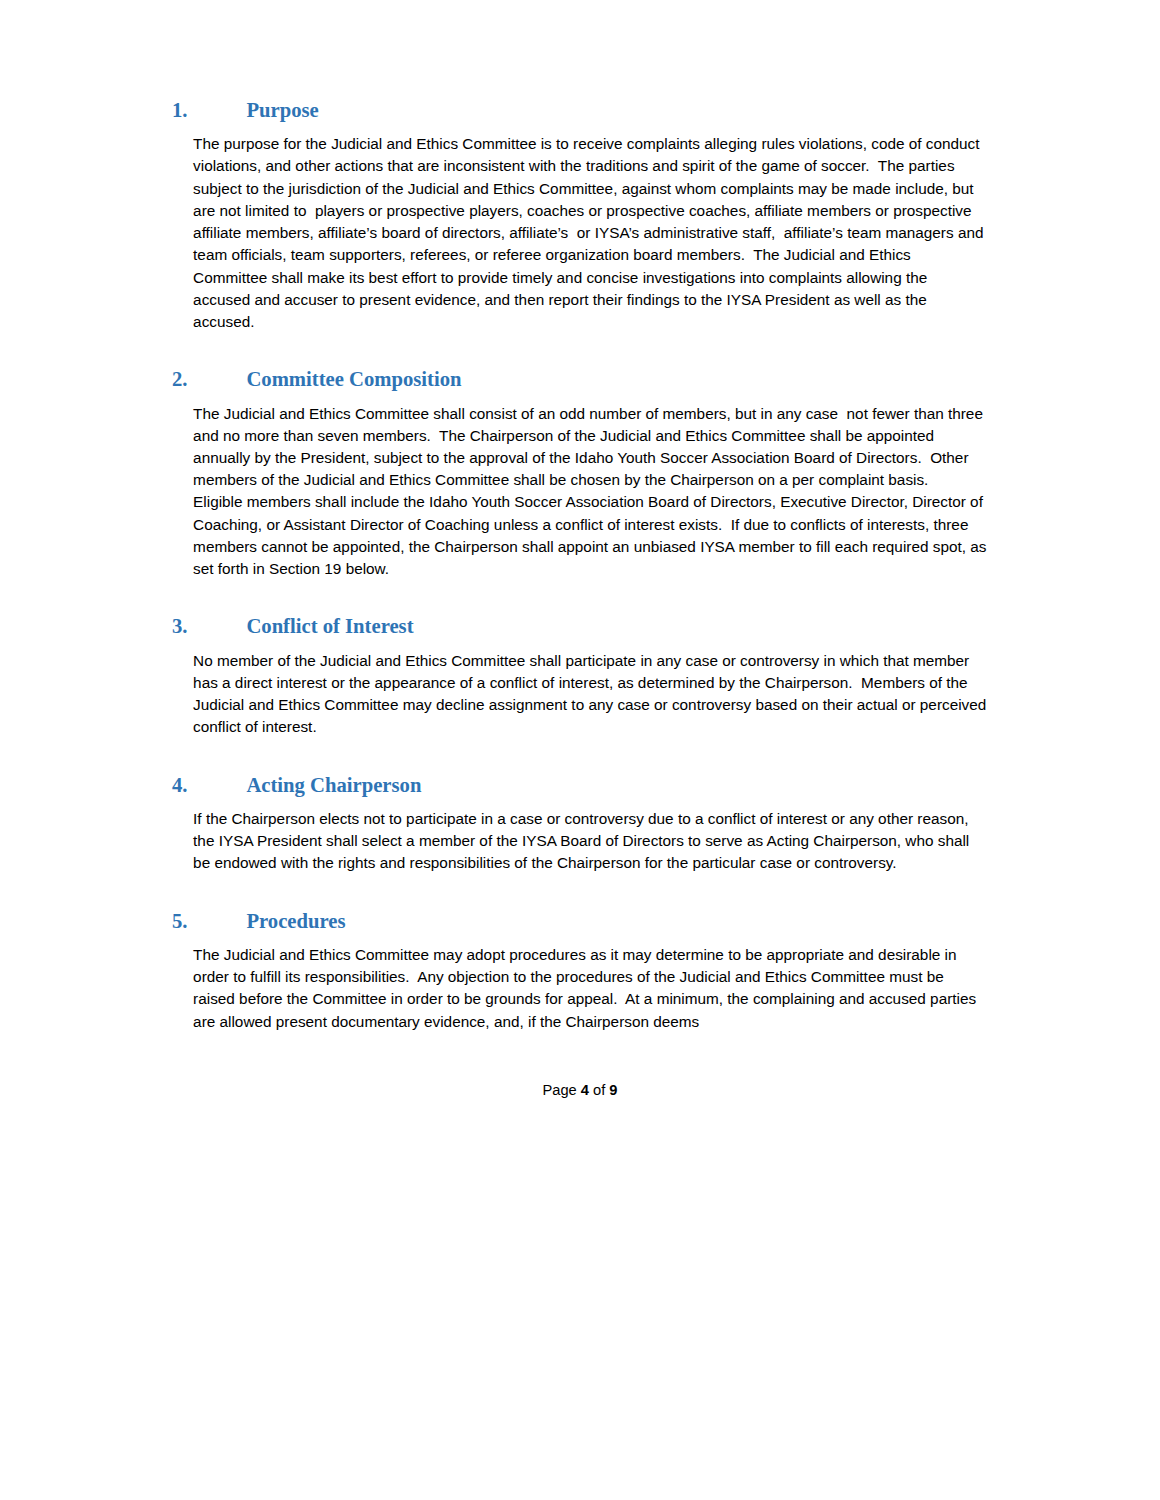1. Purpose
The purpose for the Judicial and Ethics Committee is to receive complaints alleging rules violations, code of conduct violations, and other actions that are inconsistent with the traditions and spirit of the game of soccer. The parties subject to the jurisdiction of the Judicial and Ethics Committee, against whom complaints may be made include, but are not limited to players or prospective players, coaches or prospective coaches, affiliate members or prospective affiliate members, affiliate’s board of directors, affiliate’s or IYSA’s administrative staff, affiliate’s team managers and team officials, team supporters, referees, or referee organization board members. The Judicial and Ethics Committee shall make its best effort to provide timely and concise investigations into complaints allowing the accused and accuser to present evidence, and then report their findings to the IYSA President as well as the accused.
2. Committee Composition
The Judicial and Ethics Committee shall consist of an odd number of members, but in any case not fewer than three and no more than seven members. The Chairperson of the Judicial and Ethics Committee shall be appointed annually by the President, subject to the approval of the Idaho Youth Soccer Association Board of Directors. Other members of the Judicial and Ethics Committee shall be chosen by the Chairperson on a per complaint basis. Eligible members shall include the Idaho Youth Soccer Association Board of Directors, Executive Director, Director of Coaching, or Assistant Director of Coaching unless a conflict of interest exists. If due to conflicts of interests, three members cannot be appointed, the Chairperson shall appoint an unbiased IYSA member to fill each required spot, as set forth in Section 19 below.
3. Conflict of Interest
No member of the Judicial and Ethics Committee shall participate in any case or controversy in which that member has a direct interest or the appearance of a conflict of interest, as determined by the Chairperson. Members of the Judicial and Ethics Committee may decline assignment to any case or controversy based on their actual or perceived conflict of interest.
4. Acting Chairperson
If the Chairperson elects not to participate in a case or controversy due to a conflict of interest or any other reason, the IYSA President shall select a member of the IYSA Board of Directors to serve as Acting Chairperson, who shall be endowed with the rights and responsibilities of the Chairperson for the particular case or controversy.
5. Procedures
The Judicial and Ethics Committee may adopt procedures as it may determine to be appropriate and desirable in order to fulfill its responsibilities. Any objection to the procedures of the Judicial and Ethics Committee must be raised before the Committee in order to be grounds for appeal. At a minimum, the complaining and accused parties are allowed present documentary evidence, and, if the Chairperson deems
Page 4 of 9